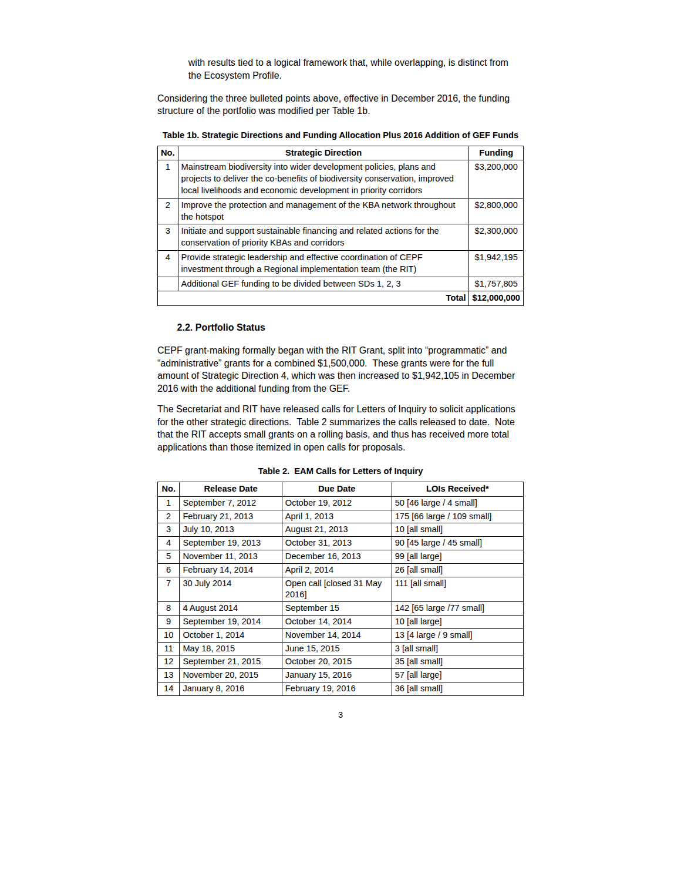with results tied to a logical framework that, while overlapping, is distinct from the Ecosystem Profile.
Considering the three bulleted points above, effective in December 2016, the funding structure of the portfolio was modified per Table 1b.
Table 1b. Strategic Directions and Funding Allocation Plus 2016 Addition of GEF Funds
| No. | Strategic Direction | Funding |
| --- | --- | --- |
| 1 | Mainstream biodiversity into wider development policies, plans and projects to deliver the co-benefits of biodiversity conservation, improved local livelihoods and economic development in priority corridors | $3,200,000 |
| 2 | Improve the protection and management of the KBA network throughout the hotspot | $2,800,000 |
| 3 | Initiate and support sustainable financing and related actions for the conservation of priority KBAs and corridors | $2,300,000 |
| 4 | Provide strategic leadership and effective coordination of CEPF investment through a Regional implementation team (the RIT) | $1,942,195 |
| | Additional GEF funding to be divided between SDs 1, 2, 3 | $1,757,805 |
| | Total | $12,000,000 |
2.2. Portfolio Status
CEPF grant-making formally began with the RIT Grant, split into “programmatic” and “administrative” grants for a combined $1,500,000. These grants were for the full amount of Strategic Direction 4, which was then increased to $1,942,105 in December 2016 with the additional funding from the GEF.
The Secretariat and RIT have released calls for Letters of Inquiry to solicit applications for the other strategic directions. Table 2 summarizes the calls released to date. Note that the RIT accepts small grants on a rolling basis, and thus has received more total applications than those itemized in open calls for proposals.
Table 2. EAM Calls for Letters of Inquiry
| No. | Release Date | Due Date | LOIs Received* |
| --- | --- | --- | --- |
| 1 | September 7, 2012 | October 19, 2012 | 50 [46 large / 4 small] |
| 2 | February 21, 2013 | April 1, 2013 | 175 [66 large / 109 small] |
| 3 | July 10, 2013 | August 21, 2013 | 10 [all small] |
| 4 | September 19, 2013 | October 31, 2013 | 90 [45 large / 45 small] |
| 5 | November 11, 2013 | December 16, 2013 | 99 [all large] |
| 6 | February 14, 2014 | April 2, 2014 | 26 [all small] |
| 7 | 30 July 2014 | Open call [closed 31 May 2016] | 111 [all small] |
| 8 | 4 August 2014 | September 15 | 142 [65 large /77 small] |
| 9 | September 19, 2014 | October 14, 2014 | 10 [all large] |
| 10 | October 1, 2014 | November 14, 2014 | 13 [4 large / 9 small] |
| 11 | May 18, 2015 | June 15, 2015 | 3 [all small] |
| 12 | September 21, 2015 | October 20, 2015 | 35 [all small] |
| 13 | November 20, 2015 | January 15, 2016 | 57 [all large] |
| 14 | January 8, 2016 | February 19, 2016 | 36 [all small] |
3